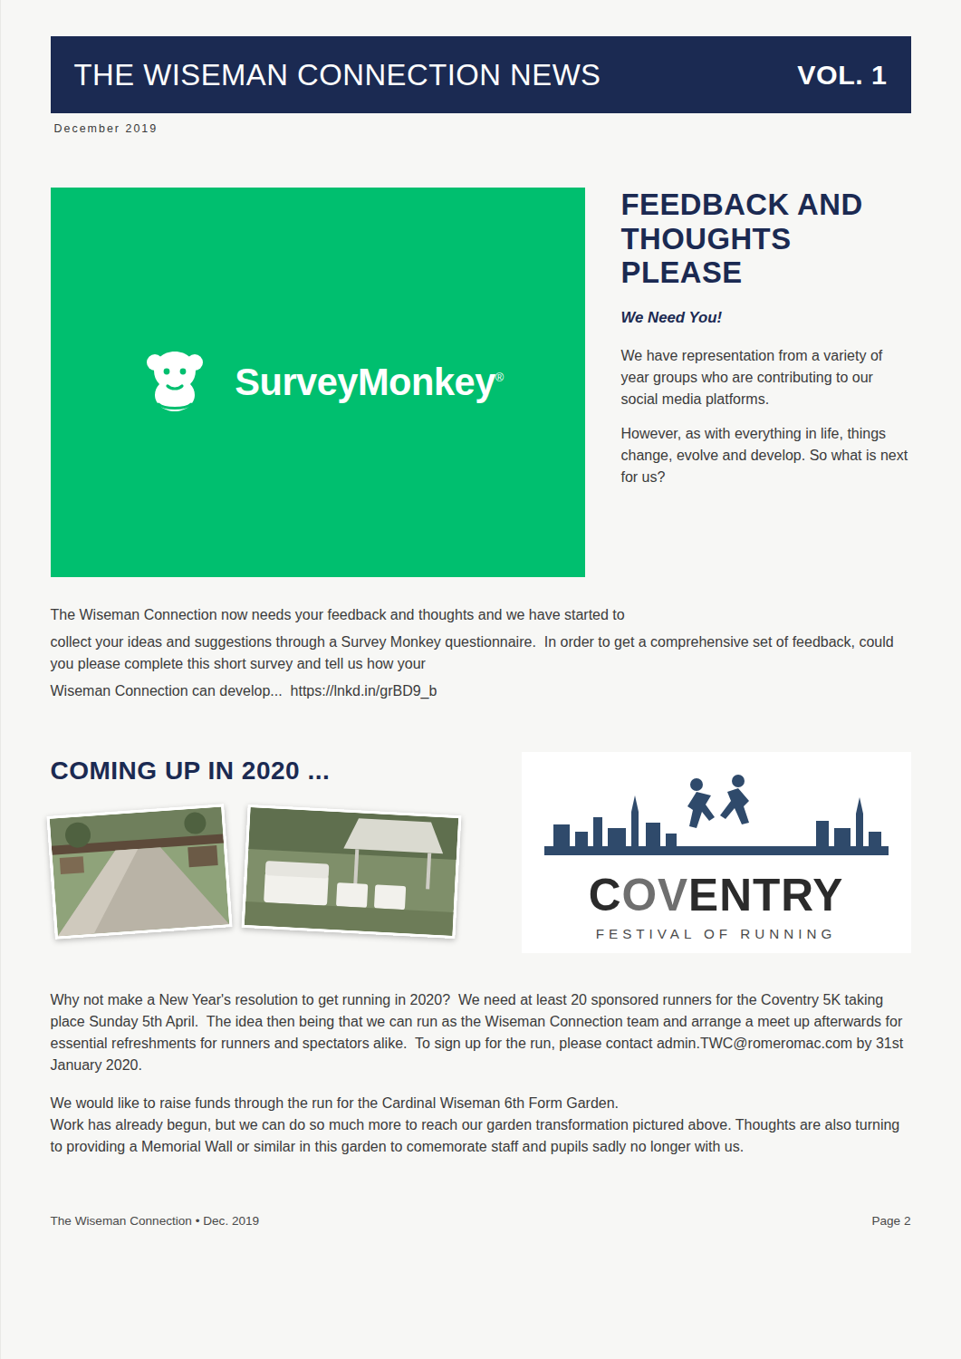The Wiseman Connection News
VOL. 1
December 2019
SurveyMonkey®
Feedback and thoughts please
We Need You!
We have representation from a variety of year groups who are contributing to our social media platforms.
However, as with everything in life, things change, evolve and develop. So what is next for us?
The Wiseman Connection now needs your feedback and thoughts and we have started to
collect your ideas and suggestions through a Survey Monkey questionnaire. In order to get a comprehensive set of feedback, could you please complete this short survey and tell us how your
Wiseman Connection can develop... https://lnkd.in/grBD9_b
Coming up in 2020 ...
COVENTRY
Festival of Running
Why not make a New Year's resolution to get running in 2020? We need at least 20 sponsored runners for the Coventry 5K taking place Sunday 5th April. The idea then being that we can run as the Wiseman Connection team and arrange a meet up afterwards for essential refreshments for runners and spectators alike. To sign up for the run, please contact admin.TWC@romeromac.com by 31st January 2020.
We would like to raise funds through the run for the Cardinal Wiseman 6th Form Garden.
Work has already begun, but we can do so much more to reach our garden transformation pictured above. Thoughts are also turning to providing a Memorial Wall or similar in this garden to comemorate staff and pupils sadly no longer with us.
The Wiseman Connection • Dec. 2019 Page 2